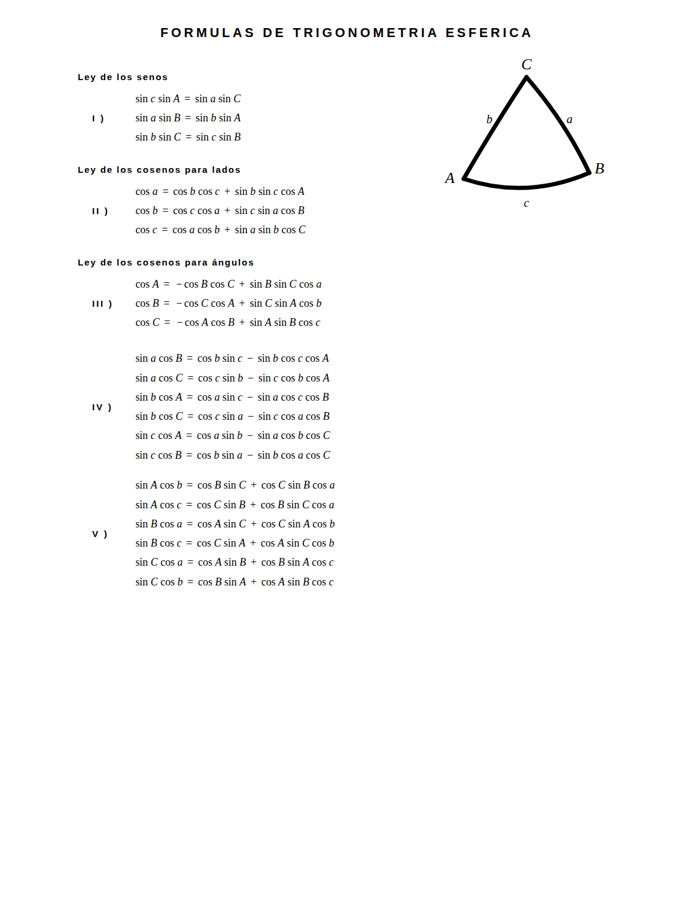FORMULAS DE TRIGONOMETRIA ESFERICA
C B A a b c
Ley de los senos
I )
sin c sin A = sin a sin C
sin a sin B = sin b sin A
sin b sin C = sin c sin B
Ley de los cosenos para lados
II )
cos a = cos b cos c + sin b sin c cos A
cos b = cos c cos a + sin c sin a cos B
cos c = cos a cos b + sin a sin b cos C
Ley de los cosenos para ángulos
III )
cos A = −cos B cos C + sin B sin C cos a
cos B = −cos C cos A + sin C sin A cos b
cos C = −cos A cos B + sin A sin B cos c
IV )
sin a cos B = cos b sin c − sin b cos c cos A
sin a cos C = cos c sin b − sin c cos b cos A
sin b cos A = cos a sin c − sin a cos c cos B
sin b cos C = cos c sin a − sin c cos a cos B
sin c cos A = cos a sin b − sin a cos b cos C
sin c cos B = cos b sin a − sin b cos a cos C
V )
sin A cos b = cos B sin C + cos C sin B cos a
sin A cos c = cos C sin B + cos B sin C cos a
sin B cos a = cos A sin C + cos C sin A cos b
sin B cos c = cos C sin A + cos A sin C cos b
sin C cos a = cos A sin B + cos B sin A cos c
sin C cos b = cos B sin A + cos A sin B cos c